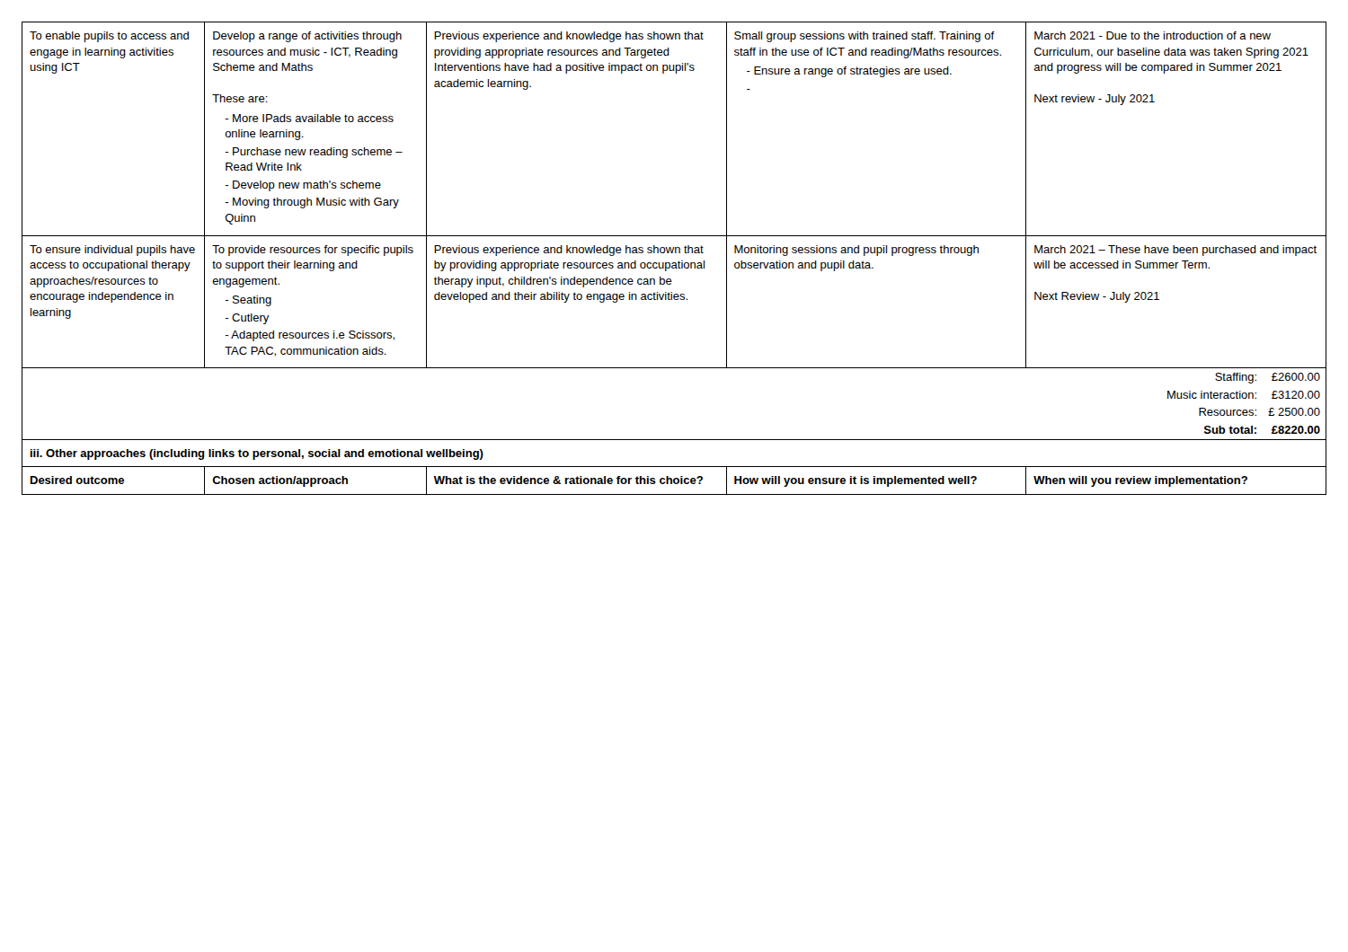| To enable pupils to access and engage in learning activities using ICT | Develop a range of activities through resources and music - ICT, Reading Scheme and Maths These are: More IPads available to access online learning. Purchase new reading scheme – Read Write Ink Develop new math's scheme Moving through Music with Gary Quinn | Previous experience and knowledge has shown that providing appropriate resources and Targeted Interventions have had a positive impact on pupil's academic learning. | Small group sessions with trained staff. Training of staff in the use of ICT and reading/Maths resources. Ensure a range of strategies are used. | March 2021 - Due to the introduction of a new Curriculum, our baseline data was taken Spring 2021 and progress will be compared in Summer 2021 Next review - July 2021 |
| To ensure individual pupils have access to occupational therapy approaches/resources to encourage independence in learning | To provide resources for specific pupils to support their learning and engagement. Seating Cutlery Adapted resources i.e Scissors, TAC PAC, communication aids. | Previous experience and knowledge has shown that by providing appropriate resources and occupational therapy input, children's independence can be developed and their ability to engage in activities. | Monitoring sessions and pupil progress through observation and pupil data. | March 2021 – These have been purchased and impact will be accessed in Summer Term. Next Review - July 2021 |
| / Staffing: / £2600.00 / / Music interaction: / £3120.00 / / Resources: / £ 2500.00 / / Sub total: / £8220.00 / |
| iii. Other approaches (including links to personal, social and emotional wellbeing) |
| Desired outcome | Chosen action/approach | What is the evidence & rationale for this choice? | How will you ensure it is implemented well? | When will you review implementation? |